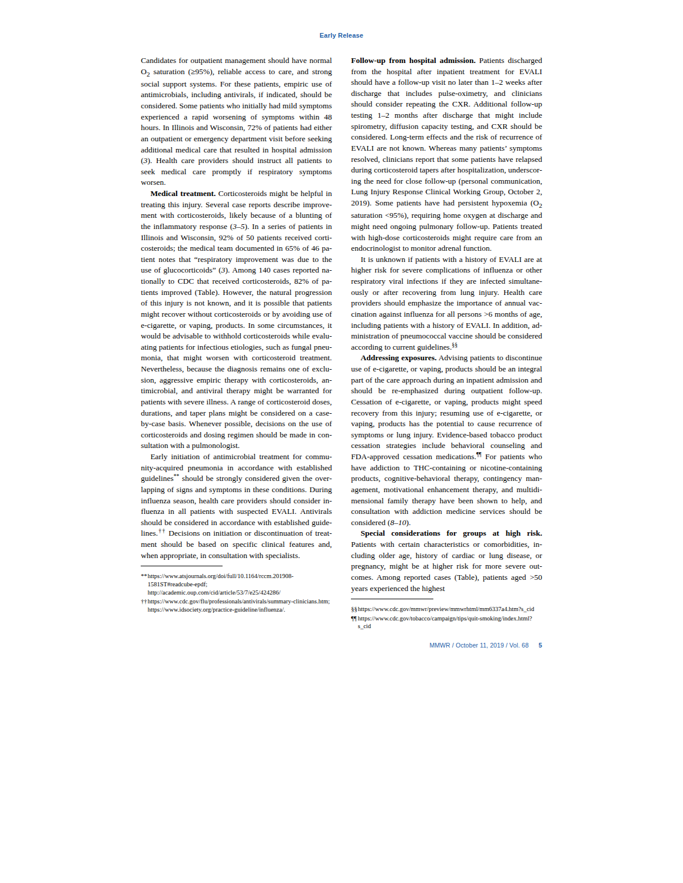Early Release
Candidates for outpatient management should have normal O2 saturation (≥95%), reliable access to care, and strong social support systems. For these patients, empiric use of antimicrobials, including antivirals, if indicated, should be considered. Some patients who initially had mild symptoms experienced a rapid worsening of symptoms within 48 hours. In Illinois and Wisconsin, 72% of patients had either an outpatient or emergency department visit before seeking additional medical care that resulted in hospital admission (3). Health care providers should instruct all patients to seek medical care promptly if respiratory symptoms worsen.
Medical treatment. Corticosteroids might be helpful in treating this injury. Several case reports describe improvement with corticosteroids, likely because of a blunting of the inflammatory response (3–5). In a series of patients in Illinois and Wisconsin, 92% of 50 patients received corticosteroids; the medical team documented in 65% of 46 patient notes that “respiratory improvement was due to the use of glucocorticoids” (3). Among 140 cases reported nationally to CDC that received corticosteroids, 82% of patients improved (Table). However, the natural progression of this injury is not known, and it is possible that patients might recover without corticosteroids or by avoiding use of e-cigarette, or vaping, products. In some circumstances, it would be advisable to withhold corticosteroids while evaluating patients for infectious etiologies, such as fungal pneumonia, that might worsen with corticosteroid treatment. Nevertheless, because the diagnosis remains one of exclusion, aggressive empiric therapy with corticosteroids, antimicrobial, and antiviral therapy might be warranted for patients with severe illness. A range of corticosteroid doses, durations, and taper plans might be considered on a case-by-case basis. Whenever possible, decisions on the use of corticosteroids and dosing regimen should be made in consultation with a pulmonologist.
Early initiation of antimicrobial treatment for community-acquired pneumonia in accordance with established guidelines** should be strongly considered given the overlapping of signs and symptoms in these conditions. During influenza season, health care providers should consider influenza in all patients with suspected EVALI. Antivirals should be considered in accordance with established guidelines.†† Decisions on initiation or discontinuation of treatment should be based on specific clinical features and, when appropriate, in consultation with specialists.
** https://www.atsjournals.org/doi/full/10.1164/rccm.201908-1581ST#readcube-epdf; http://academic.oup.com/cid/article/53/7/e25/424286/
†† https://www.cdc.gov/flu/professionals/antivirals/summary-clinicians.htm; https://www.idsociety.org/practice-guideline/influenza/.
Follow-up from hospital admission. Patients discharged from the hospital after inpatient treatment for EVALI should have a follow-up visit no later than 1–2 weeks after discharge that includes pulse-oximetry, and clinicians should consider repeating the CXR. Additional follow-up testing 1–2 months after discharge that might include spirometry, diffusion capacity testing, and CXR should be considered. Long-term effects and the risk of recurrence of EVALI are not known. Whereas many patients’ symptoms resolved, clinicians report that some patients have relapsed during corticosteroid tapers after hospitalization, underscoring the need for close follow-up (personal communication, Lung Injury Response Clinical Working Group, October 2, 2019). Some patients have had persistent hypoxemia (O2 saturation <95%), requiring home oxygen at discharge and might need ongoing pulmonary follow-up. Patients treated with high-dose corticosteroids might require care from an endocrinologist to monitor adrenal function.
It is unknown if patients with a history of EVALI are at higher risk for severe complications of influenza or other respiratory viral infections if they are infected simultaneously or after recovering from lung injury. Health care providers should emphasize the importance of annual vaccination against influenza for all persons >6 months of age, including patients with a history of EVALI. In addition, administration of pneumococcal vaccine should be considered according to current guidelines.§§
Addressing exposures. Advising patients to discontinue use of e-cigarette, or vaping, products should be an integral part of the care approach during an inpatient admission and should be re-emphasized during outpatient follow-up. Cessation of e-cigarette, or vaping, products might speed recovery from this injury; resuming use of e-cigarette, or vaping, products has the potential to cause recurrence of symptoms or lung injury. Evidence-based tobacco product cessation strategies include behavioral counseling and FDA-approved cessation medications.¶¶ For patients who have addiction to THC-containing or nicotine-containing products, cognitive-behavioral therapy, contingency management, motivational enhancement therapy, and multidimensional family therapy have been shown to help, and consultation with addiction medicine services should be considered (8–10).
Special considerations for groups at high risk. Patients with certain characteristics or comorbidities, including older age, history of cardiac or lung disease, or pregnancy, might be at higher risk for more severe outcomes. Among reported cases (Table), patients aged >50 years experienced the highest
§§ https://www.cdc.gov/mmwr/preview/mmwrhtml/mm6337a4.htm?s_cid
¶¶ https://www.cdc.gov/tobacco/campaign/tips/quit-smoking/index.html?s_cid
MMWR / October 11, 2019 / Vol. 68 5